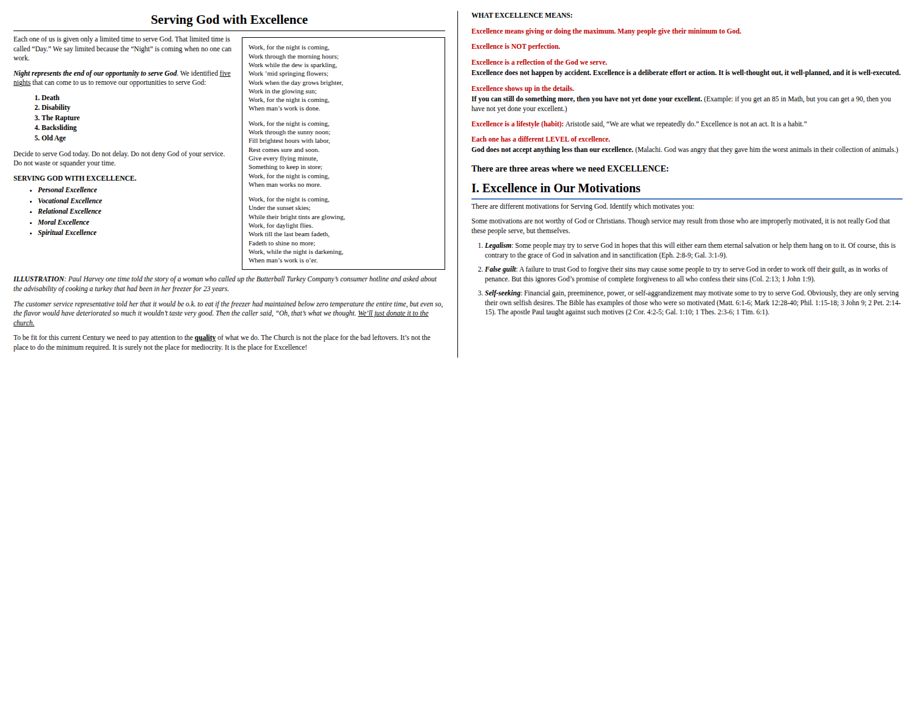Serving God with Excellence
Work, for the night is coming,
Work through the morning hours;
Work while the dew is sparkling,
Work ’mid springing flowers;
Work when the day grows brighter,
Work in the glowing sun;
Work, for the night is coming,
When man’s work is done.
Work, for the night is coming,
Work through the sunny noon;
Fill brightest hours with labor,
Rest comes sure and soon.
Give every flying minute,
Something to keep in store;
Work, for the night is coming,
When man works no more.
Work, for the night is coming,
Under the sunset skies;
While their bright tints are glowing,
Work, for daylight flies.
Work till the last beam fadeth,
Fadeth to shine no more;
Work, while the night is darkening,
When man’s work is o’er.
Each one of us is given only a limited time to serve God. That limited time is called “Day.” We say limited because the “Night” is coming when no one can work.
Night represents the end of our opportunity to serve God. We identified five nights that can come to us to remove our opportunities to serve God:
Death
Disability
The Rapture
Backsliding
Old Age
Decide to serve God today. Do not delay. Do not deny God of your service. Do not waste or squander your time.
SERVING GOD WITH EXCELLENCE.
Personal Excellence
Vocational Excellence
Relational Excellence
Moral Excellence
Spiritual Excellence
ILLUSTRATION: Paul Harvey one time told the story of a woman who called up the Butterball Turkey Company’s consumer hotline and asked about the advisability of cooking a turkey that had been in her freezer for 23 years.
The customer service representative told her that it would be o.k. to eat if the freezer had maintained below zero temperature the entire time, but even so, the flavor would have deteriorated so much it wouldn’t taste very good. Then the caller said, “Oh, that’s what we thought. We’ll just donate it to the church.
To be fit for this current Century we need to pay attention to the quality of what we do. The Church is not the place for the bad leftovers. It’s not the place to do the minimum required. It is surely not the place for mediocrity. It is the place for Excellence!
WHAT EXCELLENCE MEANS:
Excellence means giving or doing the maximum. Many people give their minimum to God.
Excellence is NOT perfection.
Excellence is a reflection of the God we serve.
Excellence does not happen by accident. Excellence is a deliberate effort or action. It is well-thought out, it well-planned, and it is well-executed.
Excellence shows up in the details.
If you can still do something more, then you have not yet done your excellent. (Example: if you get an 85 in Math, but you can get a 90, then you have not yet done your excellent.)
Excellence is a lifestyle (habit): Aristotle said, “We are what we repeatedly do.” Excellence is not an act. It is a habit.”
Each one has a different LEVEL of excellence.
God does not accept anything less than our excellence. (Malachi. God was angry that they gave him the worst animals in their collection of animals.)
There are three areas where we need EXCELLENCE:
I. Excellence in Our Motivations
There are different motivations for Serving God. Identify which motivates you:
Some motivations are not worthy of God or Christians. Though service may result from those who are improperly motivated, it is not really God that these people serve, but themselves.
Legalism: Some people may try to serve God in hopes that this will either earn them eternal salvation or help them hang on to it. Of course, this is contrary to the grace of God in salvation and in sanctification (Eph. 2:8-9; Gal. 3:1-9).
False guilt: A failure to trust God to forgive their sins may cause some people to try to serve God in order to work off their guilt, as in works of penance. But this ignores God’s promise of complete forgiveness to all who confess their sins (Col. 2:13; 1 John 1:9).
Self-seeking: Financial gain, preeminence, power, or self-aggrandizement may motivate some to try to serve God. Obviously, they are only serving their own selfish desires. The Bible has examples of those who were so motivated (Matt. 6:1-6; Mark 12:28-40; Phil. 1:15-18; 3 John 9; 2 Pet. 2:14-15). The apostle Paul taught against such motives (2 Cor. 4:2-5; Gal. 1:10; 1 Thes. 2:3-6; 1 Tim. 6:1).